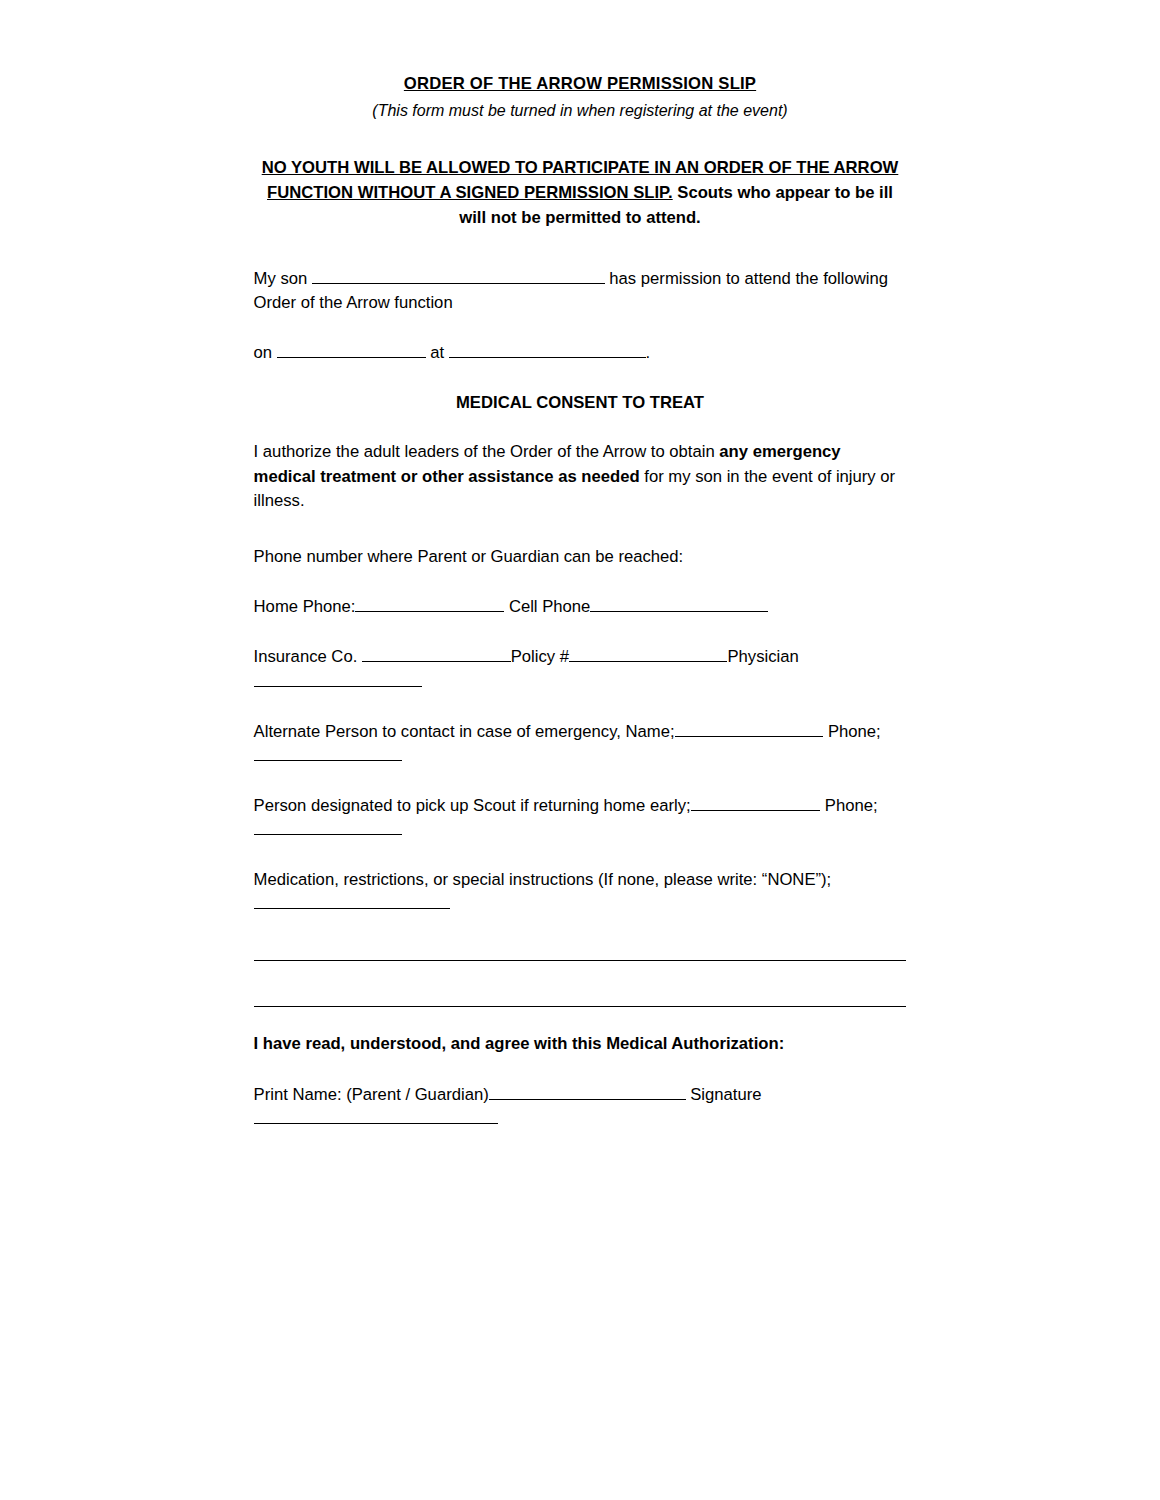ORDER OF THE ARROW PERMISSION SLIP
(This form must be turned in when registering at the event)
NO YOUTH WILL BE ALLOWED TO PARTICIPATE IN AN ORDER OF THE ARROW FUNCTION WITHOUT A SIGNED PERMISSION SLIP. Scouts who appear to be ill will not be permitted to attend.
My son has permission to attend the following Order of the Arrow function
on at .
MEDICAL CONSENT TO TREAT
I authorize the adult leaders of the Order of the Arrow to obtain any emergency medical treatment or other assistance as needed for my son in the event of injury or illness.
Phone number where Parent or Guardian can be reached:
Home Phone: Cell Phone
Insurance Co. Policy # Physician
Alternate Person to contact in case of emergency, Name; Phone;
Person designated to pick up Scout if returning home early; Phone;
Medication, restrictions, or special instructions (If none, please write: “NONE”);
I have read, understood, and agree with this Medical Authorization:
Print Name: (Parent / Guardian) Signature